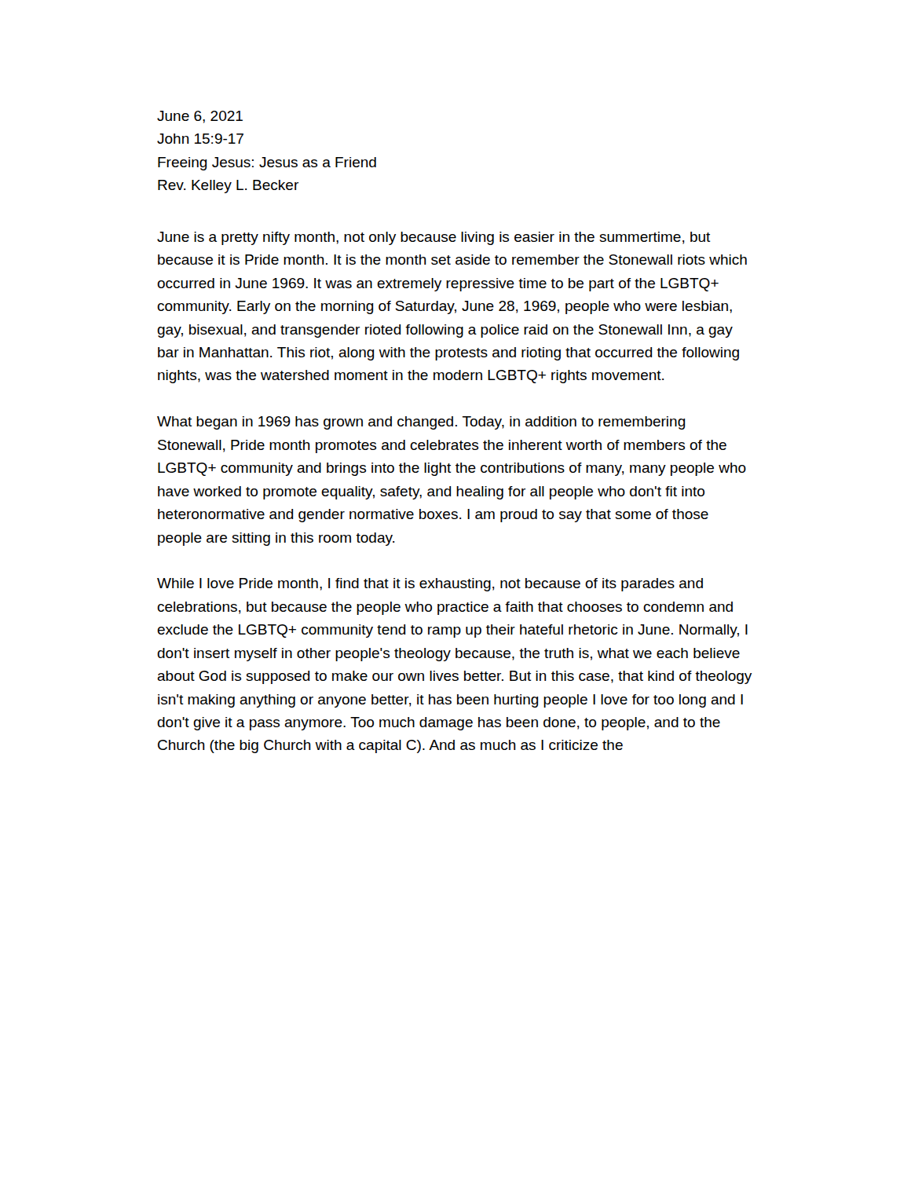June 6, 2021
John 15:9-17
Freeing Jesus: Jesus as a Friend
Rev. Kelley L. Becker
June is a pretty nifty month, not only because living is easier in the summertime, but because it is Pride month. It is the month set aside to remember the Stonewall riots which occurred in June 1969. It was an extremely repressive time to be part of the LGBTQ+ community. Early on the morning of Saturday, June 28, 1969, people who were lesbian, gay, bisexual, and transgender rioted following a police raid on the Stonewall Inn, a gay bar in Manhattan. This riot, along with the protests and rioting that occurred the following nights, was the watershed moment in the modern LGBTQ+ rights movement.
What began in 1969 has grown and changed. Today, in addition to remembering Stonewall, Pride month promotes and celebrates the inherent worth of members of the LGBTQ+ community and brings into the light the contributions of many, many people who have worked to promote equality, safety, and healing for all people who don't fit into heteronormative and gender normative boxes. I am proud to say that some of those people are sitting in this room today.
While I love Pride month, I find that it is exhausting, not because of its parades and celebrations, but because the people who practice a faith that chooses to condemn and exclude the LGBTQ+ community tend to ramp up their hateful rhetoric in June. Normally, I don't insert myself in other people's theology because, the truth is, what we each believe about God is supposed to make our own lives better. But in this case, that kind of theology isn't making anything or anyone better, it has been hurting people I love for too long and I don't give it a pass anymore. Too much damage has been done, to people, and to the Church (the big Church with a capital C). And as much as I criticize the